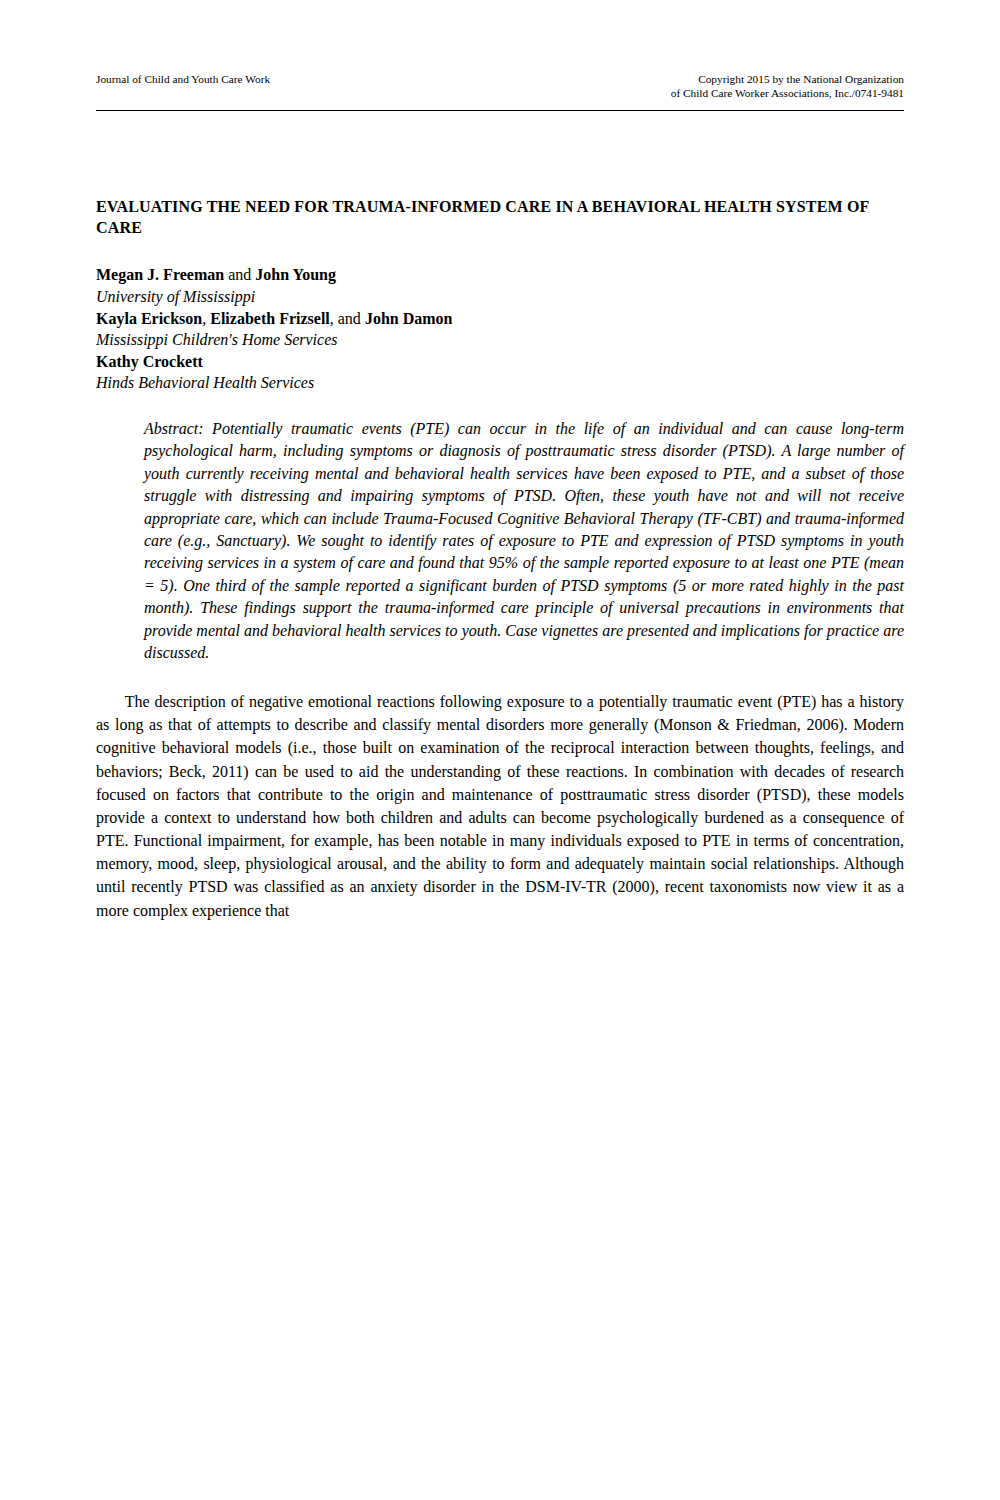Journal of Child and Youth Care Work
Copyright 2015 by the National Organization
of Child Care Worker Associations, Inc./0741-9481
Evaluating the Need for Trauma-Informed Care in a Behavioral Health System of Care
Megan J. Freeman and John Young
University of Mississippi
Kayla Erickson, Elizabeth Frizsell, and John Damon
Mississippi Children's Home Services
Kathy Crockett
Hinds Behavioral Health Services
Abstract: Potentially traumatic events (PTE) can occur in the life of an individual and can cause long-term psychological harm, including symptoms or diagnosis of posttraumatic stress disorder (PTSD). A large number of youth currently receiving mental and behavioral health services have been exposed to PTE, and a subset of those struggle with distressing and impairing symptoms of PTSD. Often, these youth have not and will not receive appropriate care, which can include Trauma-Focused Cognitive Behavioral Therapy (TF-CBT) and trauma-informed care (e.g., Sanctuary). We sought to identify rates of exposure to PTE and expression of PTSD symptoms in youth receiving services in a system of care and found that 95% of the sample reported exposure to at least one PTE (mean = 5). One third of the sample reported a significant burden of PTSD symptoms (5 or more rated highly in the past month). These findings support the trauma-informed care principle of universal precautions in environments that provide mental and behavioral health services to youth. Case vignettes are presented and implications for practice are discussed.
The description of negative emotional reactions following exposure to a potentially traumatic event (PTE) has a history as long as that of attempts to describe and classify mental disorders more generally (Monson & Friedman, 2006). Modern cognitive behavioral models (i.e., those built on examination of the reciprocal interaction between thoughts, feelings, and behaviors; Beck, 2011) can be used to aid the understanding of these reactions. In combination with decades of research focused on factors that contribute to the origin and maintenance of posttraumatic stress disorder (PTSD), these models provide a context to understand how both children and adults can become psychologically burdened as a consequence of PTE. Functional impairment, for example, has been notable in many individuals exposed to PTE in terms of concentration, memory, mood, sleep, physiological arousal, and the ability to form and adequately maintain social relationships. Although until recently PTSD was classified as an anxiety disorder in the DSM-IV-TR (2000), recent taxonomists now view it as a more complex experience that